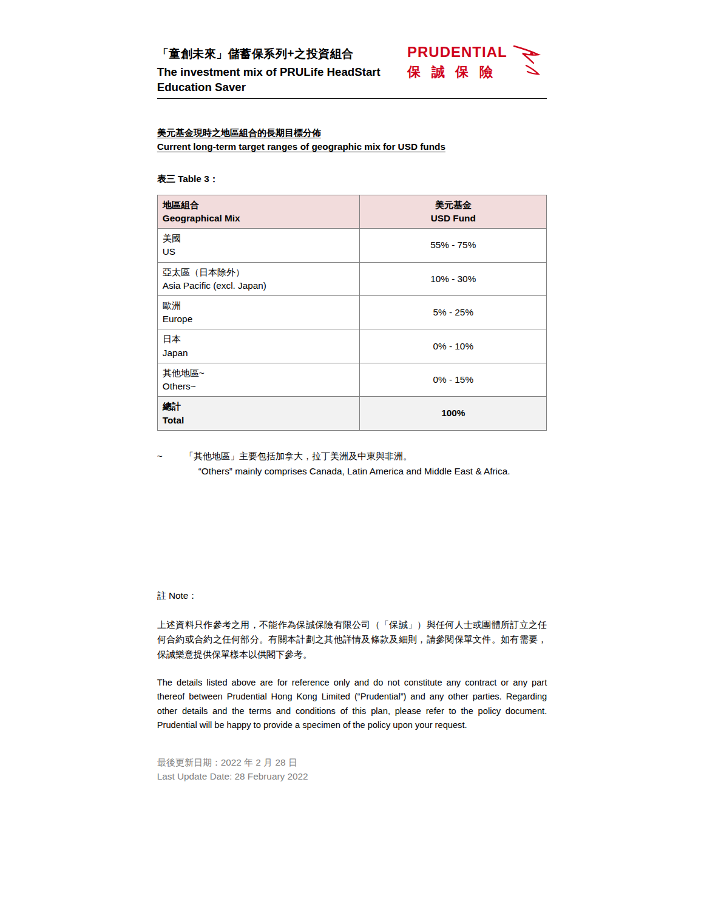「童創未來」儲蓄保系列+之投資組合
The investment mix of PRULife HeadStart Education Saver
PRUDENTIAL 保 誠 保 險
美元基金現時之地區組合的長期目標分佈 Current long-term target ranges of geographic mix for USD funds
表三 Table 3：
| 地區組合 Geographical Mix | 美元基金 USD Fund |
| --- | --- |
| 美國 US | 55% - 75% |
| 亞太區（日本除外） Asia Pacific (excl. Japan) | 10% - 30% |
| 歐洲 Europe | 5% - 25% |
| 日本 Japan | 0% - 10% |
| 其他地區~ Others~ | 0% - 15% |
| 總計 Total | 100% |
~
「其他地區」主要包括加拿大，拉丁美洲及中東與非洲。 “Others” mainly comprises Canada, Latin America and Middle East & Africa.
註 Note：
上述資料只作參考之用，不能作為保誠保險有限公司（「保誠」）與任何人士或團體所訂立之任何合約或合約之任何部分。有關本計劃之其他詳情及條款及細則，請參閱保單文件。如有需要，保誠樂意提供保單樣本以供閣下參考。
The details listed above are for reference only and do not constitute any contract or any part thereof between Prudential Hong Kong Limited (“Prudential”) and any other parties. Regarding other details and the terms and conditions of this plan, please refer to the policy document. Prudential will be happy to provide a specimen of the policy upon your request.
最後更新日期：2022 年 2 月 28 日 Last Update Date: 28 February 2022